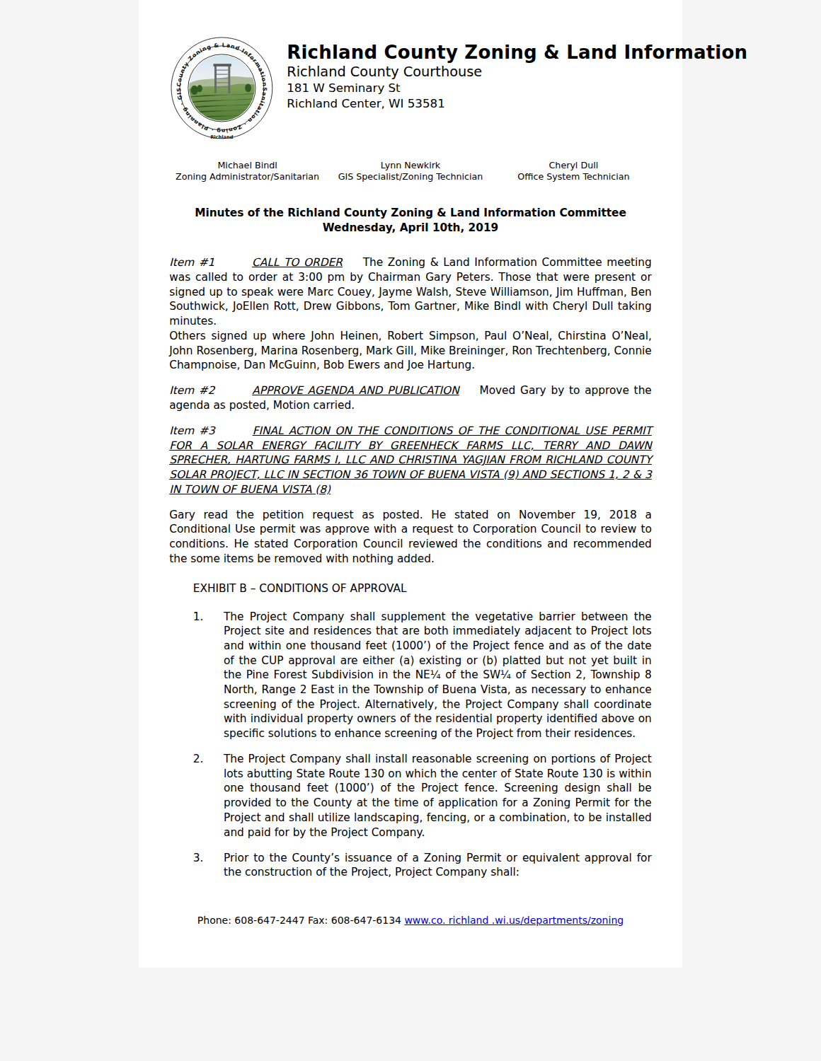County Zoning & Land Information Sanitation · Zoning · Planning · GIS Richland
Richland County Zoning & Land Information
Richland County Courthouse
181 W Seminary St
Richland Center, WI 53581
Michael Bindl Zoning Administrator/Sanitarian
Lynn Newkirk GIS Specialist/Zoning Technician
Cheryl Dull Office System Technician
Minutes of the Richland County Zoning & Land Information Committee
Wednesday, April 10th, 2019
Item #1 CALL TO ORDER The Zoning & Land Information Committee meeting was called to order at 3:00 pm by Chairman Gary Peters. Those that were present or signed up to speak were Marc Couey, Jayme Walsh, Steve Williamson, Jim Huffman, Ben Southwick, JoEllen Rott, Drew Gibbons, Tom Gartner, Mike Bindl with Cheryl Dull taking minutes.
Others signed up where John Heinen, Robert Simpson, Paul O’Neal, Chirstina O’Neal, John Rosenberg, Marina Rosenberg, Mark Gill, Mike Breininger, Ron Trechtenberg, Connie Champnoise, Dan McGuinn, Bob Ewers and Joe Hartung.
Item #2 APPROVE AGENDA AND PUBLICATION Moved Gary by to approve the agenda as posted, Motion carried.
Item #3 FINAL ACTION ON THE CONDITIONS OF THE CONDITIONAL USE PERMIT FOR A SOLAR ENERGY FACILITY BY GREENHECK FARMS LLC, TERRY AND DAWN SPRECHER, HARTUNG FARMS I, LLC AND CHRISTINA YAGJIAN FROM RICHLAND COUNTY SOLAR PROJECT, LLC IN SECTION 36 TOWN OF BUENA VISTA (9) AND SECTIONS 1, 2 & 3 IN TOWN OF BUENA VISTA (8)
Gary read the petition request as posted. He stated on November 19, 2018 a Conditional Use permit was approve with a request to Corporation Council to review to conditions. He stated Corporation Council reviewed the conditions and recommended the some items be removed with nothing added.
EXHIBIT B – CONDITIONS OF APPROVAL
1. The Project Company shall supplement the vegetative barrier between the Project site and residences that are both immediately adjacent to Project lots and within one thousand feet (1000’) of the Project fence and as of the date of the CUP approval are either (a) existing or (b) platted but not yet built in the Pine Forest Subdivision in the NE¼ of the SW¼ of Section 2, Township 8 North, Range 2 East in the Township of Buena Vista, as necessary to enhance screening of the Project. Alternatively, the Project Company shall coordinate with individual property owners of the residential property identified above on specific solutions to enhance screening of the Project from their residences.
2. The Project Company shall install reasonable screening on portions of Project lots abutting State Route 130 on which the center of State Route 130 is within one thousand feet (1000’) of the Project fence. Screening design shall be provided to the County at the time of application for a Zoning Permit for the Project and shall utilize landscaping, fencing, or a combination, to be installed and paid for by the Project Company.
3. Prior to the County’s issuance of a Zoning Permit or equivalent approval for the construction of the Project, Project Company shall:
Phone: 608-647-2447 Fax: 608-647-6134 www.co. richland .wi.us/departments/zoning